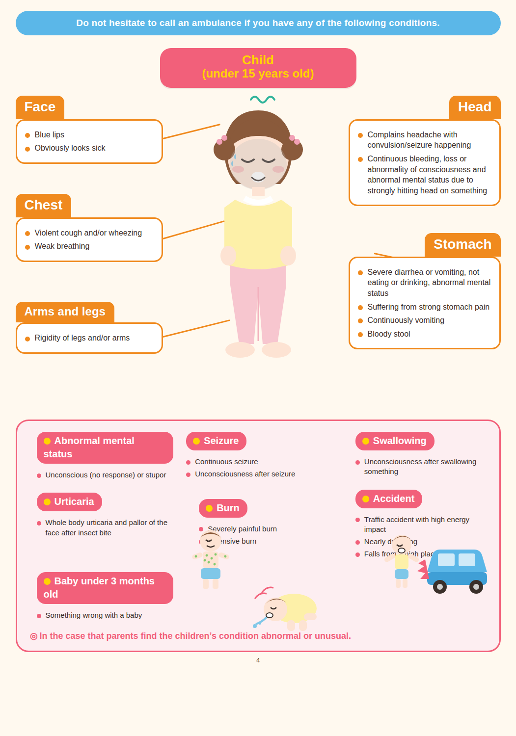Do not hesitate to call an ambulance if you have any of the following conditions.
Child (under 15 years old)
Face
Blue lips
Obviously looks sick
Chest
Violent cough and/or wheezing
Weak breathing
Arms and legs
Rigidity of legs and/or arms
Head
Complains headache with convulsion/seizure happening
Continuous bleeding, loss or abnormality of consciousness and abnormal mental status due to strongly hitting head on something
Stomach
Severe diarrhea or vomiting, not eating or drinking, abnormal mental status
Suffering from strong stomach pain
Continuously vomiting
Bloody stool
Abnormal mental status
Unconscious (no response) or stupor
Urticaria
Whole body urticaria and pallor of the face after insect bite
Baby under 3 months old
Something wrong with a baby
Seizure
Continuous seizure
Unconsciousness after seizure
Burn
Severely painful burn
Extensive burn
Swallowing
Unconsciousness after swallowing something
Accident
Traffic accident with high energy impact
Nearly drowning
Falls from a high place
◎In the case that parents find the children’s condition abnormal or unusual.
4